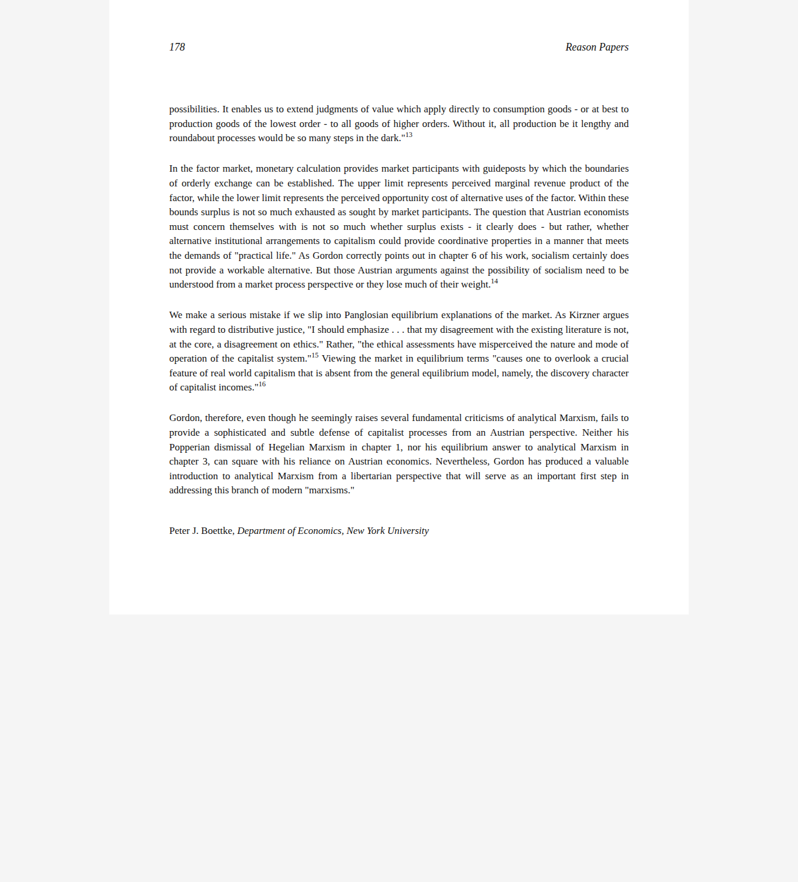178 Reason Papers
possibilities. It enables us to extend judgments of value which apply directly to consumption goods - or at best to production goods of the lowest order - to all goods of higher orders. Without it, all production be it lengthy and roundabout processes would be so many steps in the dark."13
In the factor market, monetary calculation provides market participants with guideposts by which the boundaries of orderly exchange can be established. The upper limit represents perceived marginal revenue product of the factor, while the lower limit represents the perceived opportunity cost of alternative uses of the factor. Within these bounds surplus is not so much exhausted as sought by market participants. The question that Austrian economists must concern themselves with is not so much whether surplus exists - it clearly does - but rather, whether alternative institutional arrangements to capitalism could provide coordinative properties in a manner that meets the demands of "practical life." As Gordon correctly points out in chapter 6 of his work, socialism certainly does not provide a workable alternative. But those Austrian arguments against the possibility of socialism need to be understood from a market process perspective or they lose much of their weight.14
We make a serious mistake if we slip into Panglosian equilibrium explanations of the market. As Kirzner argues with regard to distributive justice, "I should emphasize . . . that my disagreement with the existing literature is not, at the core, a disagreement on ethics." Rather, "the ethical assessments have misperceived the nature and mode of operation of the capitalist system."15 Viewing the market in equilibrium terms "causes one to overlook a crucial feature of real world capitalism that is absent from the general equilibrium model, namely, the discovery character of capitalist incomes."16
Gordon, therefore, even though he seemingly raises several fundamental criticisms of analytical Marxism, fails to provide a sophisticated and subtle defense of capitalist processes from an Austrian perspective. Neither his Popperian dismissal of Hegelian Marxism in chapter 1, nor his equilibrium answer to analytical Marxism in chapter 3, can square with his reliance on Austrian economics. Nevertheless, Gordon has produced a valuable introduction to analytical Marxism from a libertarian perspective that will serve as an important first step in addressing this branch of modern "marxisms."
Peter J. Boettke, Department of Economics, New York University